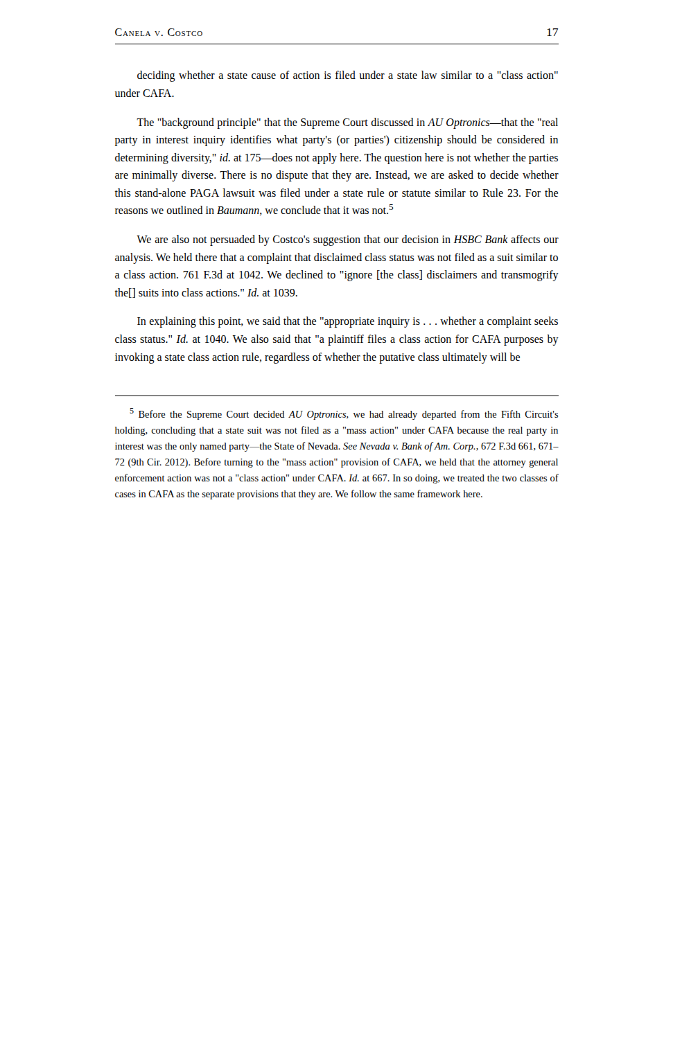Canela v. Costco 17
deciding whether a state cause of action is filed under a state law similar to a "class action" under CAFA.
The "background principle" that the Supreme Court discussed in AU Optronics—that the "real party in interest inquiry identifies what party's (or parties') citizenship should be considered in determining diversity," id. at 175—does not apply here. The question here is not whether the parties are minimally diverse. There is no dispute that they are. Instead, we are asked to decide whether this stand-alone PAGA lawsuit was filed under a state rule or statute similar to Rule 23. For the reasons we outlined in Baumann, we conclude that it was not.5
We are also not persuaded by Costco's suggestion that our decision in HSBC Bank affects our analysis. We held there that a complaint that disclaimed class status was not filed as a suit similar to a class action. 761 F.3d at 1042. We declined to "ignore [the class] disclaimers and transmogrify the[] suits into class actions." Id. at 1039.
In explaining this point, we said that the "appropriate inquiry is . . . whether a complaint seeks class status." Id. at 1040. We also said that "a plaintiff files a class action for CAFA purposes by invoking a state class action rule, regardless of whether the putative class ultimately will be
5 Before the Supreme Court decided AU Optronics, we had already departed from the Fifth Circuit's holding, concluding that a state suit was not filed as a "mass action" under CAFA because the real party in interest was the only named party—the State of Nevada. See Nevada v. Bank of Am. Corp., 672 F.3d 661, 671–72 (9th Cir. 2012). Before turning to the "mass action" provision of CAFA, we held that the attorney general enforcement action was not a "class action" under CAFA. Id. at 667. In so doing, we treated the two classes of cases in CAFA as the separate provisions that they are. We follow the same framework here.